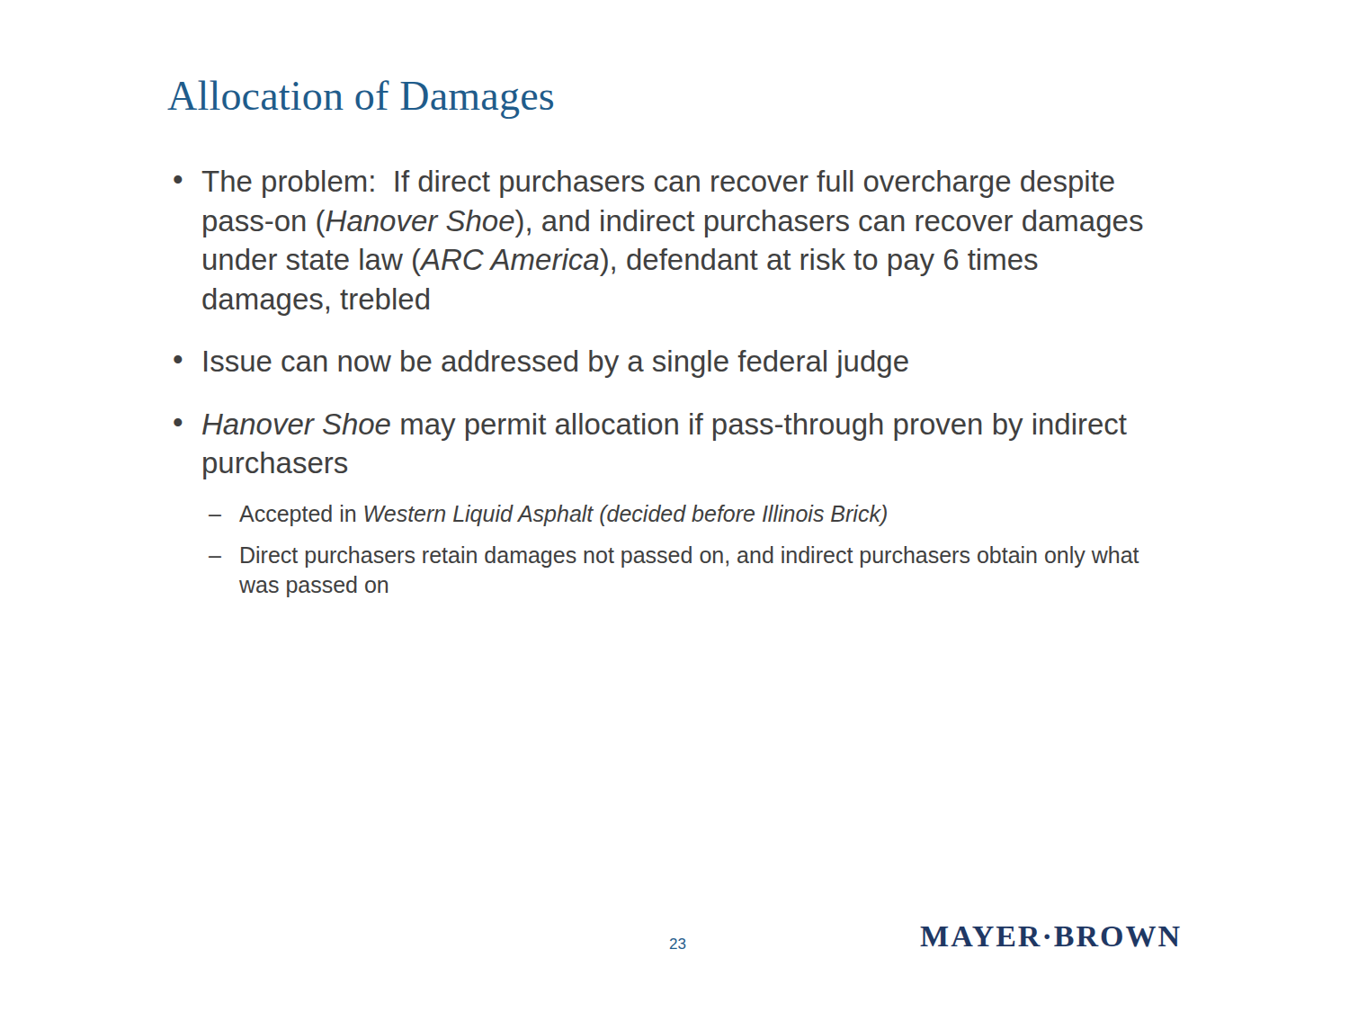Allocation of Damages
The problem: If direct purchasers can recover full overcharge despite pass-on (Hanover Shoe), and indirect purchasers can recover damages under state law (ARC America), defendant at risk to pay 6 times damages, trebled
Issue can now be addressed by a single federal judge
Hanover Shoe may permit allocation if pass-through proven by indirect purchasers
Accepted in Western Liquid Asphalt (decided before Illinois Brick)
Direct purchasers retain damages not passed on, and indirect purchasers obtain only what was passed on
23
MAYER·BROWN